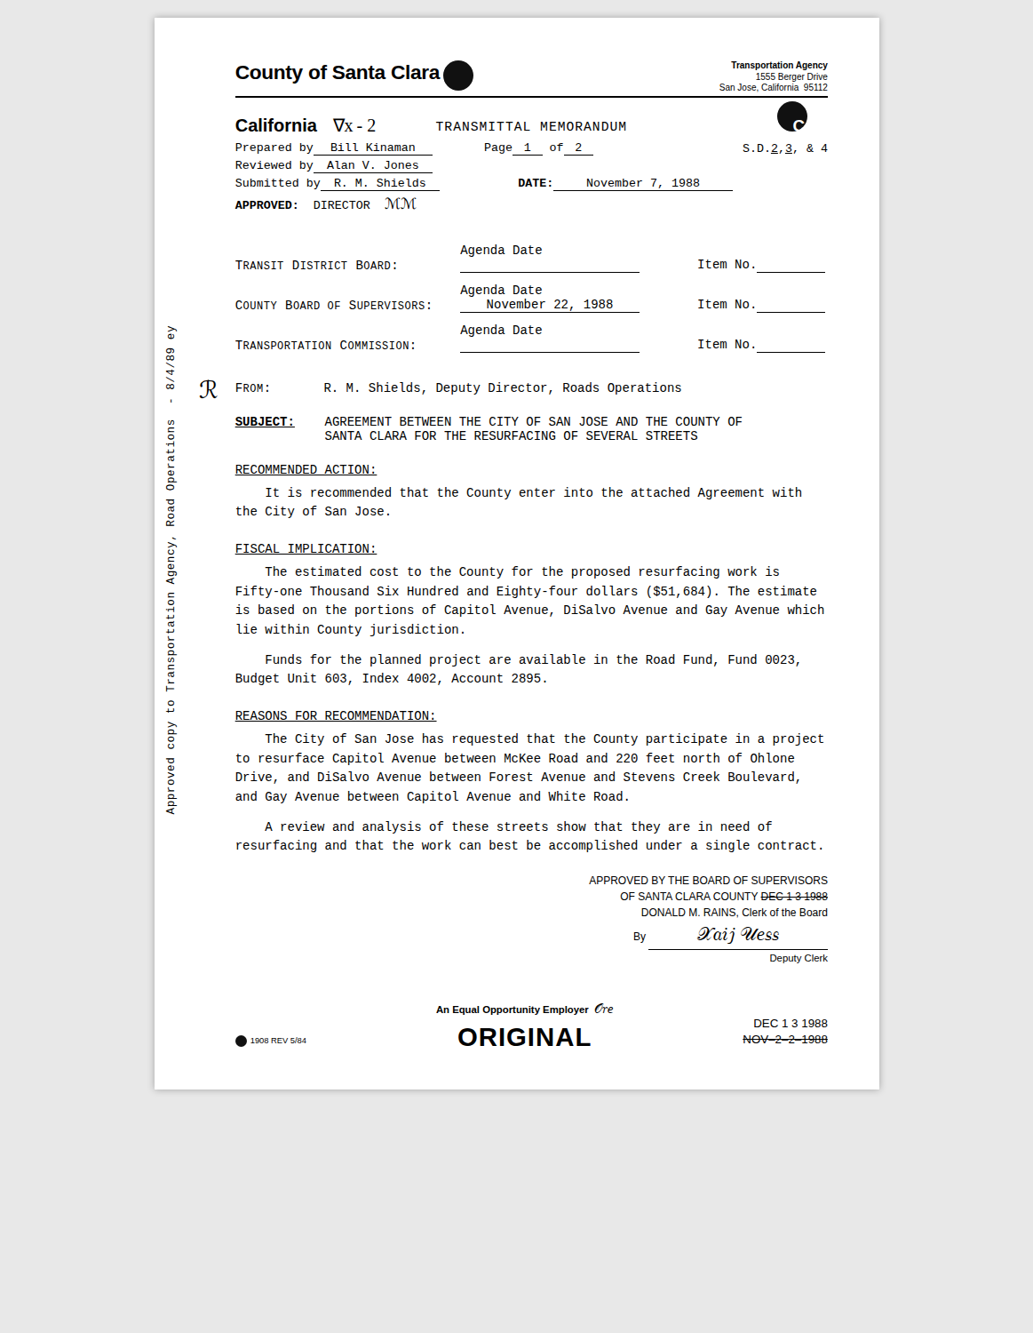Approved copy to Transportation Agency, Road Operations - 8/4/89 ey
County of Santa Clara
Transportation Agency
1555 Berger Drive
San Jose, California 95112
California ∇x - 2
C
TRANSMITTAL MEMORANDUM
| Prepared by Bill Kinaman | Page 1 of 2 | S.D. 2 , 3 , & 4 |
| Reviewed by Alan V. Jones | | |
| Submitted by R. M. Shields | DATE: November 7, 1988 |
| APPROVED: DIRECTOR ℳℳ | | |
| T RANSIT D ISTRICT B OARD : | Agenda Date | Item No. |
| C OUNTY B OARD OF S UPERVISORS : | Agenda Date November 22, 1988 | Item No. |
| T RANSPORTATION C OMMISSION : | Agenda Date | Item No. |
ℛ FROM: R. M. Shields, Deputy Director, Roads Operations
SUBJECT:
AGREEMENT BETWEEN THE CITY OF SAN JOSE AND THE COUNTY OF
SANTA CLARA FOR THE RESURFACING OF SEVERAL STREETS
RECOMMENDED ACTION:
It is recommended that the County enter into the attached Agreement with the City of San Jose.
FISCAL IMPLICATION:
The estimated cost to the County for the proposed resurfacing work is Fifty-one Thousand Six Hundred and Eighty-four dollars ($51,684). The estimate is based on the portions of Capitol Avenue, DiSalvo Avenue and Gay Avenue which lie within County jurisdiction.
Funds for the planned project are available in the Road Fund, Fund 0023, Budget Unit 603, Index 4002, Account 2895.
REASONS FOR RECOMMENDATION:
The City of San Jose has requested that the County participate in a project to resurface Capitol Avenue between McKee Road and 220 feet north of Ohlone Drive, and DiSalvo Avenue between Forest Avenue and Stevens Creek Boulevard, and Gay Avenue between Capitol Avenue and White Road.
A review and analysis of these streets show that they are in need of resurfacing and that the work can best be accomplished under a single contract.
APPROVED BY THE BOARD OF SUPERVISORS
OF SANTA CLARA COUNTY DEC 1 3 1988
DONALD M. RAINS, Clerk of the Board
By 𝒳𝑎𝑖𝑗 𝒰𝑒𝑠𝑠
Deputy Clerk
1908 REV 5/84
An Equal Opportunity Employer 𝒪𝑟𝑒
ORIGINAL
DEC 1 3 1988
NOV–2–2–1988